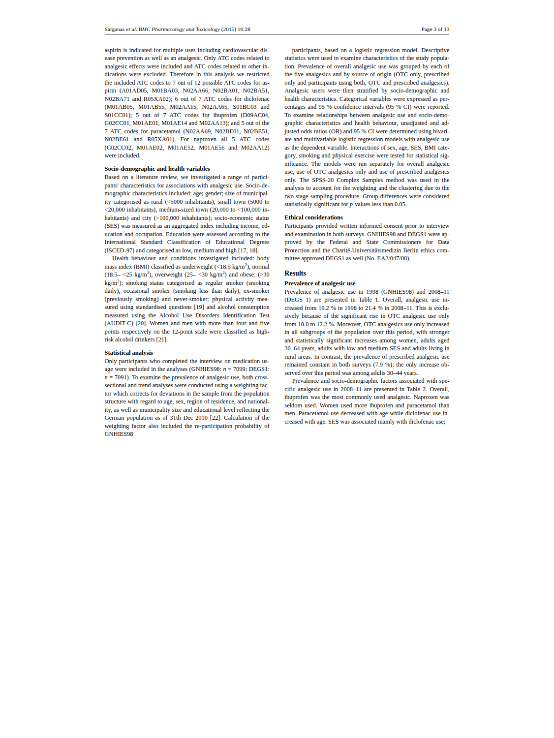Sarganas et al. BMC Pharmacology and Toxicology (2015) 16:28
Page 3 of 13
aspirin is indicated for multiple uses including cardiovascular disease prevention as well as an analgesic. Only ATC codes related to analgesic effects were included and ATC codes related to other indications were excluded. Therefore in this analysis we restricted the included ATC codes to 7 out of 12 possible ATC codes for aspirin (A01AD05, M01BA03, N02AA66, N02BA01, N02BA51, N02BA71 and R05XA02); 6 out of 7 ATC codes for diclofenac (M01AB05, M01AB55, M02AA15, N02AA65, S01BC03 and S01CC01); 5 out of 7 ATC codes for ibuprofen (D09AC04, G02CC01, M01AE01, M01AE14 and M02AA13); and 5 out of the 7 ATC codes for paracetamol (N02AA69, N02BE01, N02BE51, N02BE61 and R05XA01). For naproxen all 5 ATC codes (G02CC02, M01AE02, M01AE52, M01AE56 and M02AA12) were included.
Socio-demographic and health variables
Based on a literature review, we investigated a range of participants' characteristics for associations with analgesic use. Socio-demographic characteristics included: age; gender; size of municipality categorised as rural (<5000 inhabitants), small town (5000 to <20,000 inhabitants), medium-sized town (20,000 to <100,000 inhabitants) and city (>100,000 inhabitants); socio-economic status (SES) was measured as an aggregated index including income, education and occupation. Education were assessed according to the International Standard Classification of Educational Degrees (ISCED-97) and categorised as low, medium and high [17, 18].
Health behaviour and conditions investigated included: body mass index (BMI) classified as underweight (<18.5 kg/m2), normal (18.5– <25 kg/m2), overweight (25– <30 kg/m2) and obese: (>30 kg/m2); smoking status categorised as regular smoker (smoking daily), occasional smoker (smoking less than daily), ex-smoker (previously smoking) and never-smoker; physical activity measured using standardised questions [19] and alcohol consumption measured using the Alcohol Use Disorders Identification Test (AUDIT-C) [20]. Women and men with more than four and five points respectively on the 12-point scale were classified as high-risk alcohol drinkers [21].
Statistical analysis
Only participants who completed the interview on medication usage were included in the analyses (GNHIES98: n = 7099; DEGS1: n = 7091). To examine the prevalence of analgesic use, both cross-sectional and trend analyses were conducted using a weighting factor which corrects for deviations in the sample from the population structure with regard to age, sex, region of residence, and nationality, as well as municipality size and educational level reflecting the German population as of 31th Dec 2010 [22]. Calculation of the weighting factor also included the re-participation probability of GNHIES98
participants, based on a logistic regression model. Descriptive statistics were used to examine characteristics of the study population. Prevalence of overall analgesic use was grouped by each of the five analgesics and by source of origin (OTC only, prescribed only and participants using both, OTC and prescribed analgesics). Analgesic users were then stratified by socio-demographic and health characteristics. Categorical variables were expressed as percentages and 95 % confidence intervals (95 % CI) were reported. To examine relationships between analgesic use and socio-demographic characteristics and health behaviour, unadjusted and adjusted odds ratios (OR) and 95 % CI were determined using bivariate and multivariable logistic regression models with analgesic use as the dependent variable. Interactions of sex, age, SES, BMI category, smoking and physical exercise were tested for statistical significance. The models were run separately for overall analgesic use, use of OTC analgesics only and use of prescribed analgesics only. The SPSS-20 Complex Samples method was used in the analysis to account for the weighting and the clustering due to the two-stage sampling procedure. Group differences were considered statistically significant for p-values less than 0.05.
Ethical considerations
Participants provided written informed consent prior to interview and examination in both surveys. GNHIES98 and DEGS1 were approved by the Federal and State Commissioners for Data Protection and the Charité-Universitätsmedizin Berlin ethics committee approved DEGS1 as well (No. EA2/047/08).
Results
Prevalence of analgesic use
Prevalence of analgesic use in 1998 (GNHIES98) and 2008–11 (DEGS 1) are presented in Table 1. Overall, analgesic use increased from 19.2 % in 1998 to 21.4 % in 2008–11. This is exclusively because of the significant rise in OTC analgesic use only from 10.0 to 12.2 %. Moreover, OTC analgesics use only increased in all subgroups of the population over this period, with stronger and statistically significant increases among women, adults aged 30–64 years, adults with low and medium SES and adults living in rural areas. In contrast, the prevalence of prescribed analgesic use remained constant in both surveys (7.9 %); the only increase observed over this period was among adults 30–44 years.
Prevalence and socio-demographic factors associated with specific analgesic use in 2008–11 are presented in Table 2. Overall, ibuprofen was the most commonly used analgesic. Naproxen was seldom used. Women used more ibuprofen and paracetamol than men. Paracetamol use decreased with age while diclofenac use increased with age. SES was associated mainly with diclofenac use;